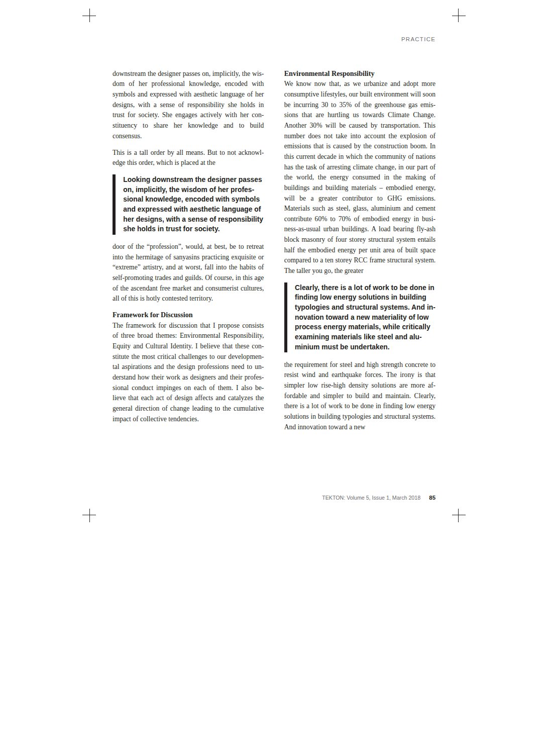PRACTICE
downstream the designer passes on, implicitly, the wisdom of her professional knowledge, encoded with symbols and expressed with aesthetic language of her designs, with a sense of responsibility she holds in trust for society. She engages actively with her constituency to share her knowledge and to build consensus.
This is a tall order by all means. But to not acknowledge this order, which is placed at the
Looking downstream the designer passes on, implicitly, the wisdom of her professional knowledge, encoded with symbols and expressed with aesthetic language of her designs, with a sense of responsibility she holds in trust for society.
door of the “profession”, would, at best, be to retreat into the hermitage of sanyasins practicing exquisite or “extreme” artistry, and at worst, fall into the habits of self-promoting trades and guilds. Of course, in this age of the ascendant free market and consumerist cultures, all of this is hotly contested territory.
Framework for Discussion
The framework for discussion that I propose consists of three broad themes: Environmental Responsibility, Equity and Cultural Identity. I believe that these constitute the most critical challenges to our developmental aspirations and the design professions need to understand how their work as designers and their professional conduct impinges on each of them. I also believe that each act of design affects and catalyzes the general direction of change leading to the cumulative impact of collective tendencies.
Environmental Responsibility
We know now that, as we urbanize and adopt more consumptive lifestyles, our built environment will soon be incurring 30 to 35% of the greenhouse gas emissions that are hurtling us towards Climate Change. Another 30% will be caused by transportation. This number does not take into account the explosion of emissions that is caused by the construction boom. In this current decade in which the community of nations has the task of arresting climate change, in our part of the world, the energy consumed in the making of buildings and building materials – embodied energy, will be a greater contributor to GHG emissions. Materials such as steel, glass, aluminium and cement contribute 60% to 70% of embodied energy in business-as-usual urban buildings. A load bearing fly-ash block masonry of four storey structural system entails half the embodied energy per unit area of built space compared to a ten storey RCC frame structural system. The taller you go, the greater
Clearly, there is a lot of work to be done in finding low energy solutions in building typologies and structural systems. And innovation toward a new materiality of low process energy materials, while critically examining materials like steel and aluminium must be undertaken.
the requirement for steel and high strength concrete to resist wind and earthquake forces. The irony is that simpler low rise-high density solutions are more affordable and simpler to build and maintain. Clearly, there is a lot of work to be done in finding low energy solutions in building typologies and structural systems. And innovation toward a new
TEKTON: Volume 5, Issue 1, March 201885